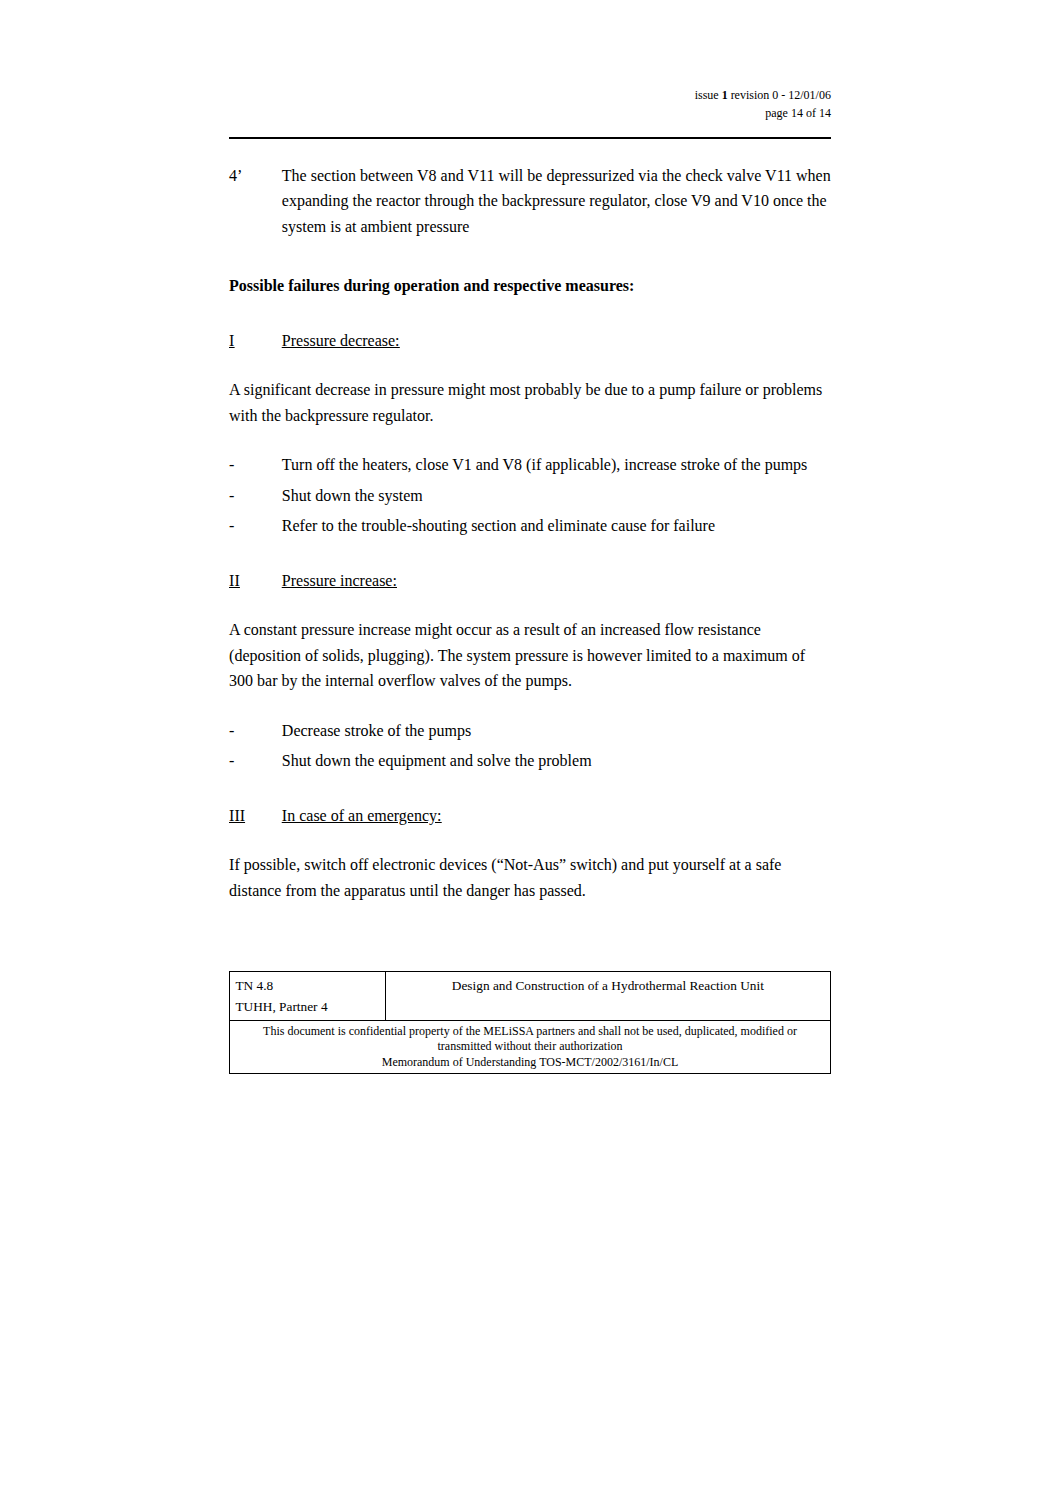issue 1 revision 0 - 12/01/06
page 14 of 14
4’
The section between V8 and V11 will be depressurized via the check valve V11 when expanding the reactor through the backpressure regulator, close V9 and V10 once the system is at ambient pressure
Possible failures during operation and respective measures:
IPressure decrease:
A significant decrease in pressure might most probably be due to a pump failure or problems with the backpressure regulator.
-Turn off the heaters, close V1 and V8 (if applicable), increase stroke of the pumps
-Shut down the system
-Refer to the trouble-shouting section and eliminate cause for failure
II Pressure increase:
A constant pressure increase might occur as a result of an increased flow resistance (deposition of solids, plugging). The system pressure is however limited to a maximum of 300 bar by the internal overflow valves of the pumps.
-Decrease stroke of the pumps
-Shut down the equipment and solve the problem
III In case of an emergency:
If possible, switch off electronic devices (“Not-Aus” switch) and put yourself at a safe distance from the apparatus until the danger has passed.
| TN 4.8 TUHH, Partner 4 | Design and Construction of a Hydrothermal Reaction Unit |
| This document is confidential property of the MELiSSA partners and shall not be used, duplicated, modified or transmitted without their authorization Memorandum of Understanding TOS-MCT/2002/3161/In/CL |